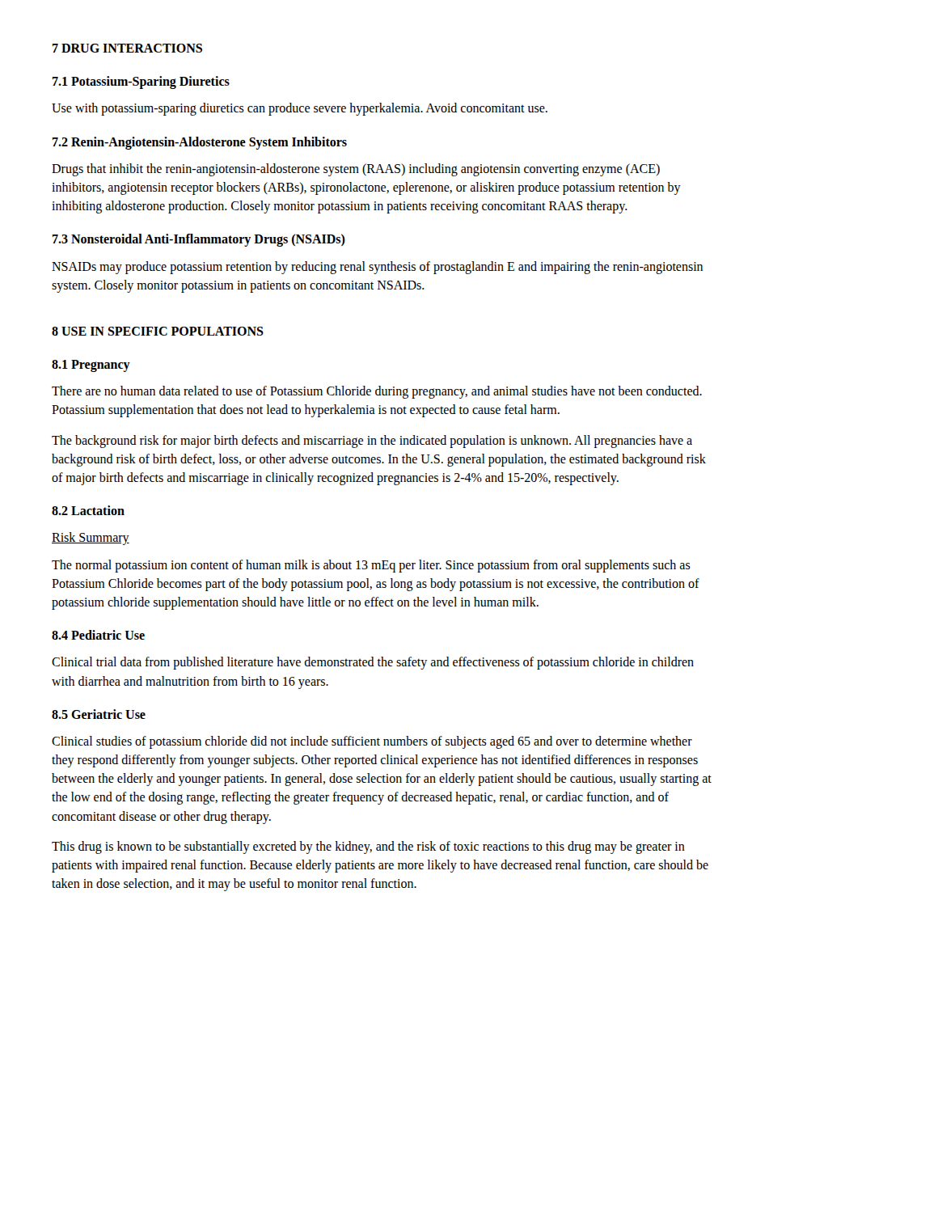7 DRUG INTERACTIONS
7.1 Potassium-Sparing Diuretics
Use with potassium-sparing diuretics can produce severe hyperkalemia. Avoid concomitant use.
7.2 Renin-Angiotensin-Aldosterone System Inhibitors
Drugs that inhibit the renin-angiotensin-aldosterone system (RAAS) including angiotensin converting enzyme (ACE) inhibitors, angiotensin receptor blockers (ARBs), spironolactone, eplerenone, or aliskiren produce potassium retention by inhibiting aldosterone production. Closely monitor potassium in patients receiving concomitant RAAS therapy.
7.3 Nonsteroidal Anti-Inflammatory Drugs (NSAIDs)
NSAIDs may produce potassium retention by reducing renal synthesis of prostaglandin E and impairing the renin-angiotensin system. Closely monitor potassium in patients on concomitant NSAIDs.
8 USE IN SPECIFIC POPULATIONS
8.1 Pregnancy
There are no human data related to use of Potassium Chloride during pregnancy, and animal studies have not been conducted. Potassium supplementation that does not lead to hyperkalemia is not expected to cause fetal harm.
The background risk for major birth defects and miscarriage in the indicated population is unknown. All pregnancies have a background risk of birth defect, loss, or other adverse outcomes. In the U.S. general population, the estimated background risk of major birth defects and miscarriage in clinically recognized pregnancies is 2-4% and 15-20%, respectively.
8.2 Lactation
Risk Summary
The normal potassium ion content of human milk is about 13 mEq per liter. Since potassium from oral supplements such as Potassium Chloride becomes part of the body potassium pool, as long as body potassium is not excessive, the contribution of potassium chloride supplementation should have little or no effect on the level in human milk.
8.4 Pediatric Use
Clinical trial data from published literature have demonstrated the safety and effectiveness of potassium chloride in children with diarrhea and malnutrition from birth to 16 years.
8.5 Geriatric Use
Clinical studies of potassium chloride did not include sufficient numbers of subjects aged 65 and over to determine whether they respond differently from younger subjects. Other reported clinical experience has not identified differences in responses between the elderly and younger patients. In general, dose selection for an elderly patient should be cautious, usually starting at the low end of the dosing range, reflecting the greater frequency of decreased hepatic, renal, or cardiac function, and of concomitant disease or other drug therapy.
This drug is known to be substantially excreted by the kidney, and the risk of toxic reactions to this drug may be greater in patients with impaired renal function. Because elderly patients are more likely to have decreased renal function, care should be taken in dose selection, and it may be useful to monitor renal function.